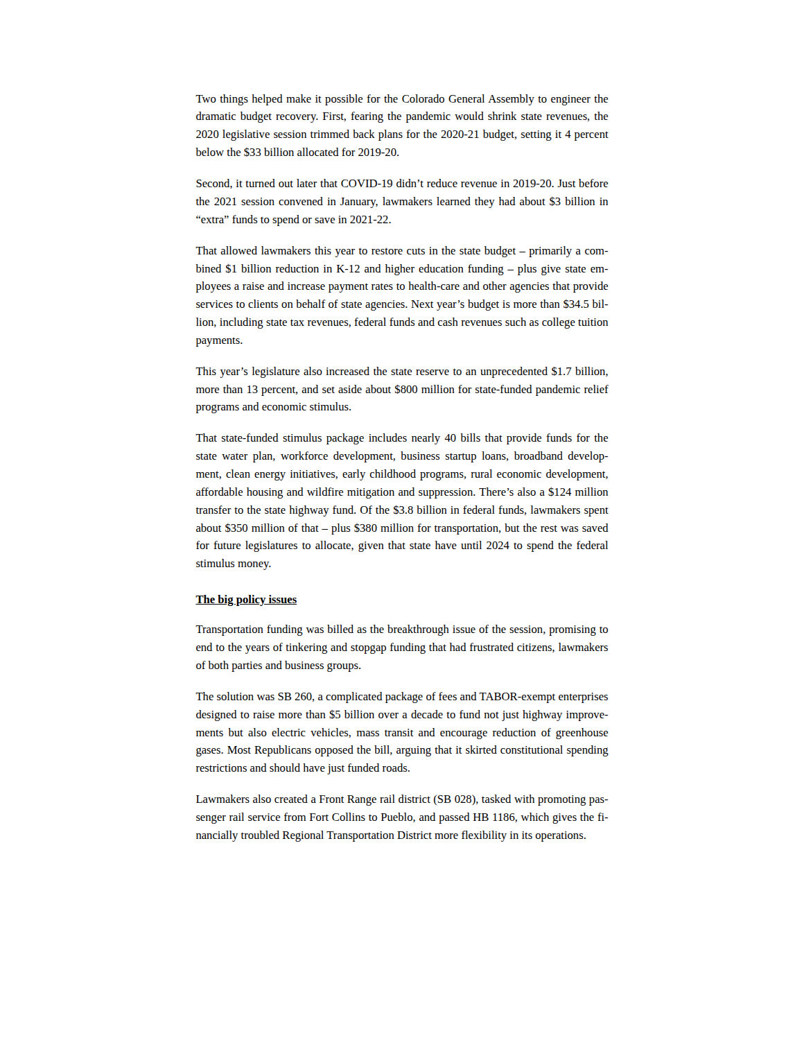Two things helped make it possible for the Colorado General Assembly to engineer the dramatic budget recovery. First, fearing the pandemic would shrink state revenues, the 2020 legislative session trimmed back plans for the 2020-21 budget, setting it 4 percent below the $33 billion allocated for 2019-20.
Second, it turned out later that COVID-19 didn’t reduce revenue in 2019-20. Just before the 2021 session convened in January, lawmakers learned they had about $3 billion in “extra” funds to spend or save in 2021-22.
That allowed lawmakers this year to restore cuts in the state budget – primarily a combined $1 billion reduction in K-12 and higher education funding – plus give state employees a raise and increase payment rates to health-care and other agencies that provide services to clients on behalf of state agencies. Next year’s budget is more than $34.5 billion, including state tax revenues, federal funds and cash revenues such as college tuition payments.
This year’s legislature also increased the state reserve to an unprecedented $1.7 billion, more than 13 percent, and set aside about $800 million for state-funded pandemic relief programs and economic stimulus.
That state-funded stimulus package includes nearly 40 bills that provide funds for the state water plan, workforce development, business startup loans, broadband development, clean energy initiatives, early childhood programs, rural economic development, affordable housing and wildfire mitigation and suppression. There’s also a $124 million transfer to the state highway fund. Of the $3.8 billion in federal funds, lawmakers spent about $350 million of that – plus $380 million for transportation, but the rest was saved for future legislatures to allocate, given that state have until 2024 to spend the federal stimulus money.
The big policy issues
Transportation funding was billed as the breakthrough issue of the session, promising to end to the years of tinkering and stopgap funding that had frustrated citizens, lawmakers of both parties and business groups.
The solution was SB 260, a complicated package of fees and TABOR-exempt enterprises designed to raise more than $5 billion over a decade to fund not just highway improvements but also electric vehicles, mass transit and encourage reduction of greenhouse gases. Most Republicans opposed the bill, arguing that it skirted constitutional spending restrictions and should have just funded roads.
Lawmakers also created a Front Range rail district (SB 028), tasked with promoting passenger rail service from Fort Collins to Pueblo, and passed HB 1186, which gives the financially troubled Regional Transportation District more flexibility in its operations.